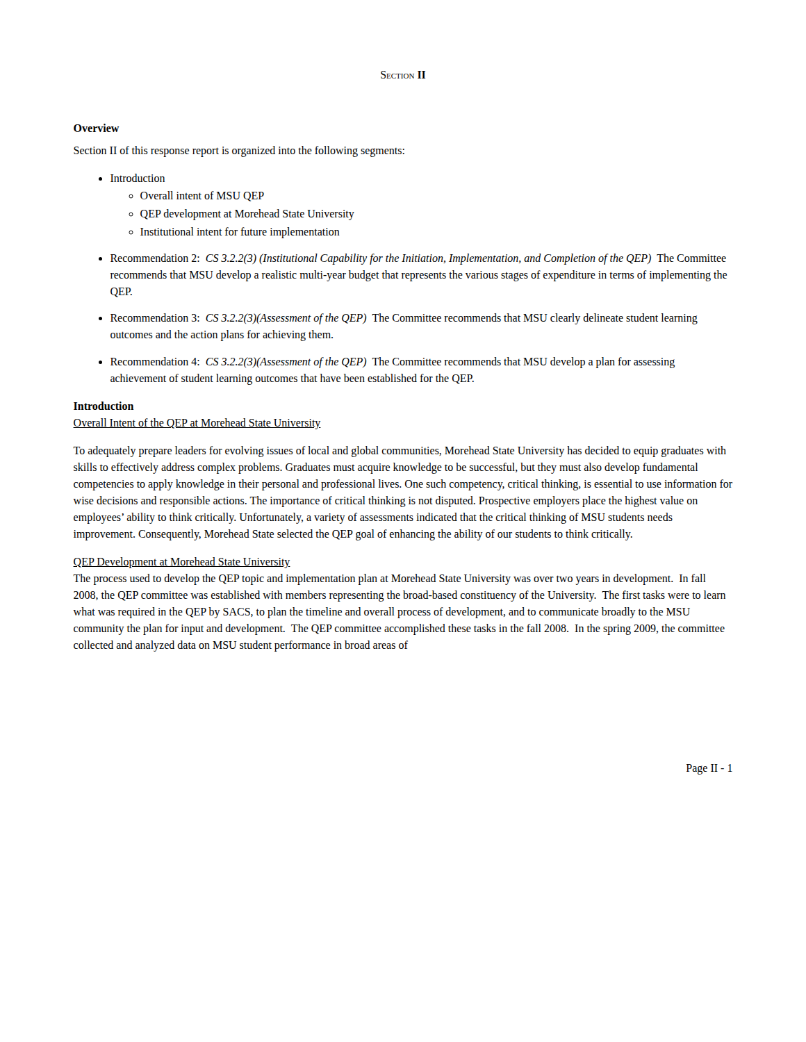Section II
Overview
Section II of this response report is organized into the following segments:
Introduction
Overall intent of MSU QEP
QEP development at Morehead State University
Institutional intent for future implementation
Recommendation 2: CS 3.2.2(3) (Institutional Capability for the Initiation, Implementation, and Completion of the QEP) The Committee recommends that MSU develop a realistic multi-year budget that represents the various stages of expenditure in terms of implementing the QEP.
Recommendation 3: CS 3.2.2(3)(Assessment of the QEP) The Committee recommends that MSU clearly delineate student learning outcomes and the action plans for achieving them.
Recommendation 4: CS 3.2.2(3)(Assessment of the QEP) The Committee recommends that MSU develop a plan for assessing achievement of student learning outcomes that have been established for the QEP.
Introduction
Overall Intent of the QEP at Morehead State University
To adequately prepare leaders for evolving issues of local and global communities, Morehead State University has decided to equip graduates with skills to effectively address complex problems. Graduates must acquire knowledge to be successful, but they must also develop fundamental competencies to apply knowledge in their personal and professional lives. One such competency, critical thinking, is essential to use information for wise decisions and responsible actions. The importance of critical thinking is not disputed. Prospective employers place the highest value on employees’ ability to think critically. Unfortunately, a variety of assessments indicated that the critical thinking of MSU students needs improvement. Consequently, Morehead State selected the QEP goal of enhancing the ability of our students to think critically.
QEP Development at Morehead State University
The process used to develop the QEP topic and implementation plan at Morehead State University was over two years in development. In fall 2008, the QEP committee was established with members representing the broad-based constituency of the University. The first tasks were to learn what was required in the QEP by SACS, to plan the timeline and overall process of development, and to communicate broadly to the MSU community the plan for input and development. The QEP committee accomplished these tasks in the fall 2008. In the spring 2009, the committee collected and analyzed data on MSU student performance in broad areas of
Page II - 1